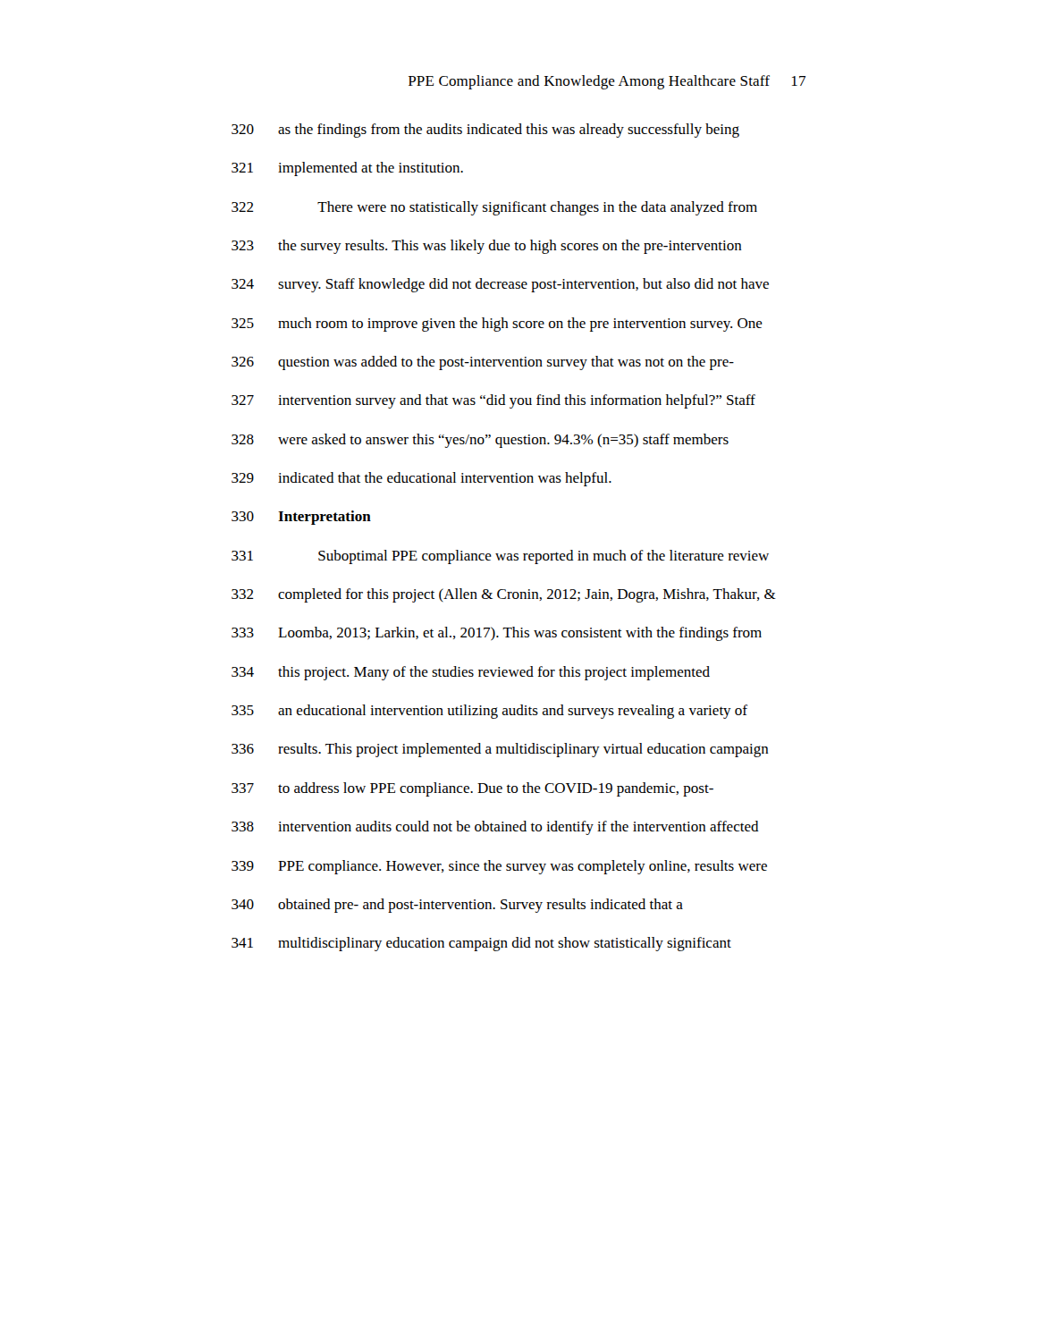PPE Compliance and Knowledge Among Healthcare Staff 17
320 as the findings from the audits indicated this was already successfully being
321 implemented at the institution.
322 There were no statistically significant changes in the data analyzed from
323 the survey results. This was likely due to high scores on the pre-intervention
324 survey. Staff knowledge did not decrease post-intervention, but also did not have
325 much room to improve given the high score on the pre intervention survey. One
326 question was added to the post-intervention survey that was not on the pre-
327 intervention survey and that was “did you find this information helpful?” Staff
328 were asked to answer this “yes/no” question. 94.3% (n=35) staff members
329 indicated that the educational intervention was helpful.
330 Interpretation
331 Suboptimal PPE compliance was reported in much of the literature review
332 completed for this project (Allen & Cronin, 2012; Jain, Dogra, Mishra, Thakur, &
333 Loomba, 2013; Larkin, et al., 2017). This was consistent with the findings from
334 this project. Many of the studies reviewed for this project implemented
335 an educational intervention utilizing audits and surveys revealing a variety of
336 results. This project implemented a multidisciplinary virtual education campaign
337 to address low PPE compliance. Due to the COVID-19 pandemic, post-
338 intervention audits could not be obtained to identify if the intervention affected
339 PPE compliance. However, since the survey was completely online, results were
340 obtained pre- and post-intervention. Survey results indicated that a
341 multidisciplinary education campaign did not show statistically significant